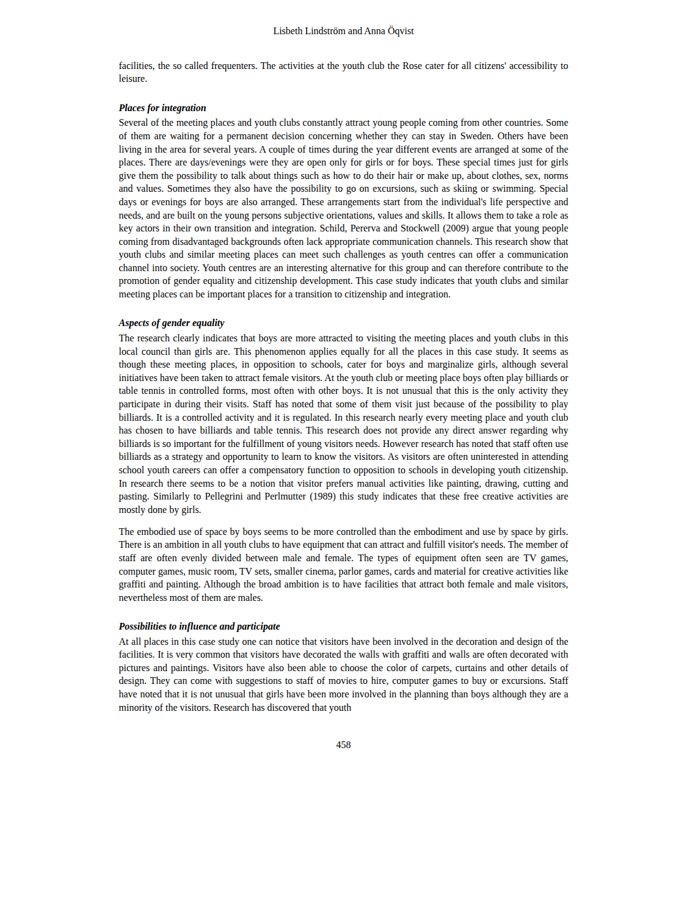Lisbeth Lindström and Anna Öqvist
facilities, the so called frequenters. The activities at the youth club the Rose cater for all citizens' accessibility to leisure.
Places for integration
Several of the meeting places and youth clubs constantly attract young people coming from other countries. Some of them are waiting for a permanent decision concerning whether they can stay in Sweden. Others have been living in the area for several years. A couple of times during the year different events are arranged at some of the places. There are days/evenings were they are open only for girls or for boys. These special times just for girls give them the possibility to talk about things such as how to do their hair or make up, about clothes, sex, norms and values. Sometimes they also have the possibility to go on excursions, such as skiing or swimming. Special days or evenings for boys are also arranged. These arrangements start from the individual's life perspective and needs, and are built on the young persons subjective orientations, values and skills. It allows them to take a role as key actors in their own transition and integration. Schild, Pererva and Stockwell (2009) argue that young people coming from disadvantaged backgrounds often lack appropriate communication channels. This research show that youth clubs and similar meeting places can meet such challenges as youth centres can offer a communication channel into society. Youth centres are an interesting alternative for this group and can therefore contribute to the promotion of gender equality and citizenship development. This case study indicates that youth clubs and similar meeting places can be important places for a transition to citizenship and integration.
Aspects of gender equality
The research clearly indicates that boys are more attracted to visiting the meeting places and youth clubs in this local council than girls are. This phenomenon applies equally for all the places in this case study. It seems as though these meeting places, in opposition to schools, cater for boys and marginalize girls, although several initiatives have been taken to attract female visitors. At the youth club or meeting place boys often play billiards or table tennis in controlled forms, most often with other boys. It is not unusual that this is the only activity they participate in during their visits. Staff has noted that some of them visit just because of the possibility to play billiards. It is a controlled activity and it is regulated. In this research nearly every meeting place and youth club has chosen to have billiards and table tennis. This research does not provide any direct answer regarding why billiards is so important for the fulfillment of young visitors needs. However research has noted that staff often use billiards as a strategy and opportunity to learn to know the visitors. As visitors are often uninterested in attending school youth careers can offer a compensatory function to opposition to schools in developing youth citizenship. In research there seems to be a notion that visitor prefers manual activities like painting, drawing, cutting and pasting. Similarly to Pellegrini and Perlmutter (1989) this study indicates that these free creative activities are mostly done by girls.
The embodied use of space by boys seems to be more controlled than the embodiment and use by space by girls. There is an ambition in all youth clubs to have equipment that can attract and fulfill visitor's needs. The member of staff are often evenly divided between male and female. The types of equipment often seen are TV games, computer games, music room, TV sets, smaller cinema, parlor games, cards and material for creative activities like graffiti and painting. Although the broad ambition is to have facilities that attract both female and male visitors, nevertheless most of them are males.
Possibilities to influence and participate
At all places in this case study one can notice that visitors have been involved in the decoration and design of the facilities. It is very common that visitors have decorated the walls with graffiti and walls are often decorated with pictures and paintings. Visitors have also been able to choose the color of carpets, curtains and other details of design. They can come with suggestions to staff of movies to hire, computer games to buy or excursions. Staff have noted that it is not unusual that girls have been more involved in the planning than boys although they are a minority of the visitors. Research has discovered that youth
458